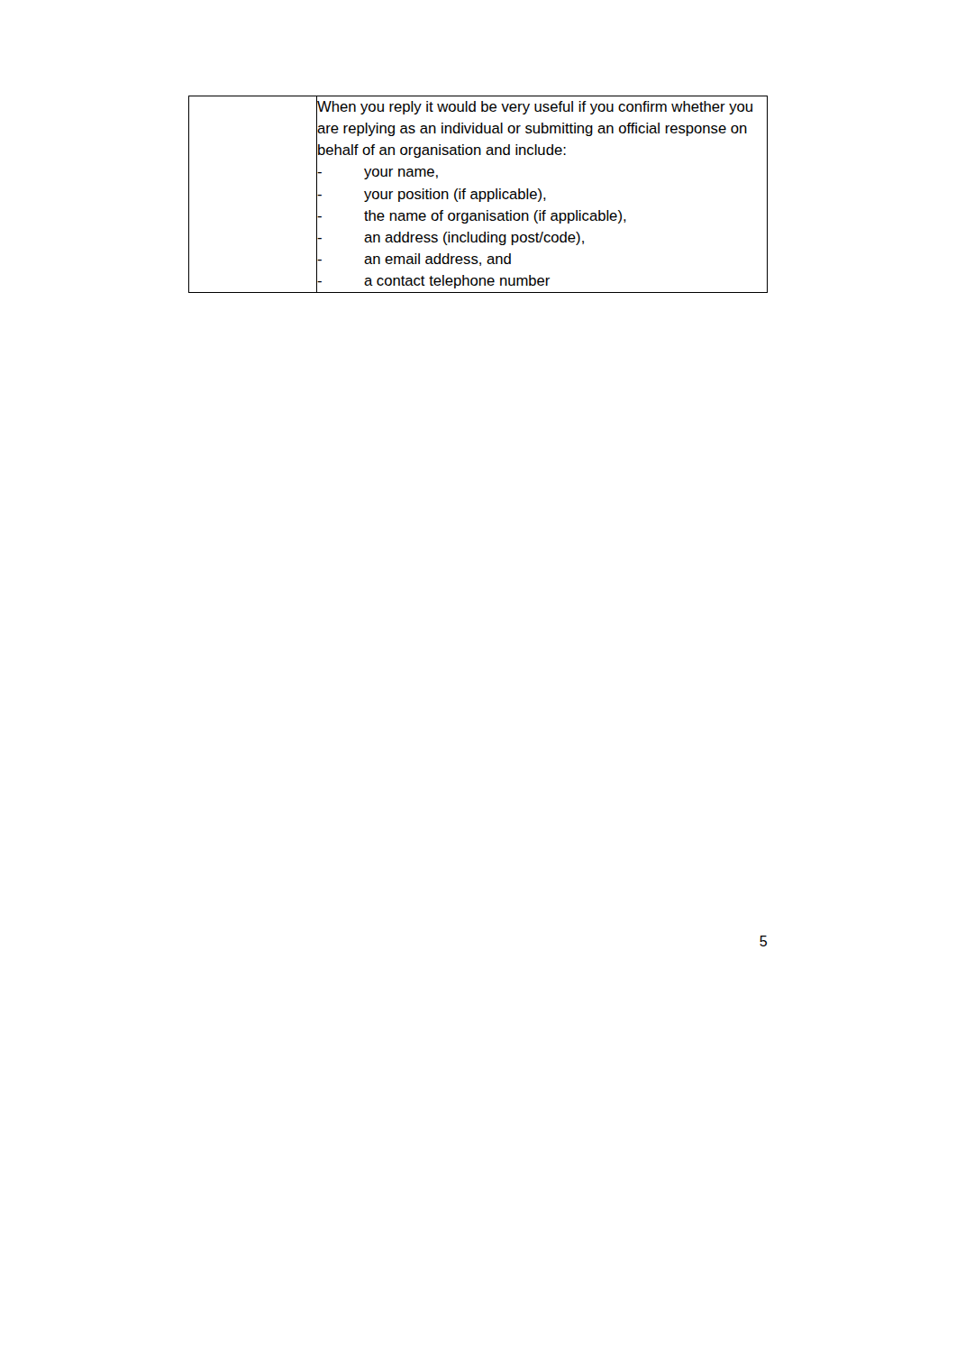| | When you reply it would be very useful if you confirm whether you are replying as an individual or submitting an official response on behalf of an organisation and include: your name, your position (if applicable), the name of organisation (if applicable), an address (including post/code), an email address, and a contact telephone number |
5